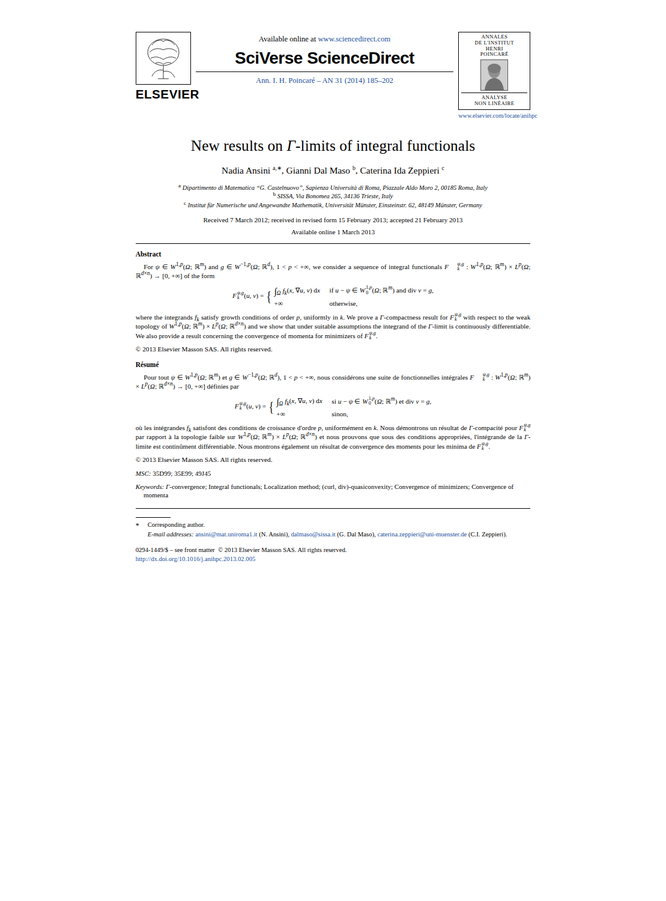ELSEVIER
Available online at www.sciencedirect.com
SciVerse ScienceDirect
Ann. I. H. Poincaré – AN 31 (2014) 185–202
ANNALES
DE L'INSTITUT
HENRI
POINCARÉ
ANALYSE
NON LINÉAIRE
www.elsevier.com/locate/anihpc
New results on Γ-limits of integral functionals
Nadia Ansini a,∗, Gianni Dal Maso b, Caterina Ida Zeppieri c
a Dipartimento di Matematica “G. Castelnuovo”, Sapienza Università di Roma, Piazzale Aldo Moro 2, 00185 Roma, Italy
b SISSA, Via Bonomea 265, 34136 Trieste, Italy
c Institut für Numerische und Angewandte Mathematik, Universität Münster, Einsteinstr. 62, 48149 Münster, Germany
Received 7 March 2012; received in revised form 15 February 2013; accepted 21 February 2013
Available online 1 March 2013
Abstract
For ψ ∈ W1,p(Ω; ℝm) and g ∈ W−1,p(Ω; ℝd), 1 < p < +∞, we consider a sequence of integral functionals Fψ,g k : W1,p(Ω; ℝm) × Lp(Ω; ℝd×n) → [0, +∞] of the form
Fψ,g k(u, v) = { ∫Ω fk(x, ∇u, v) dx if u − ψ ∈ W 1,p 0(Ω; ℝm) and div v = g, +∞otherwise,
where the integrands fk satisfy growth conditions of order p, uniformly in k. We prove a Γ-compactness result for Fψ,g k with respect to the weak topology of W1,p(Ω; ℝm) × Lp(Ω; ℝd×n) and we show that under suitable assumptions the integrand of the Γ-limit is continuously differentiable. We also provide a result concerning the convergence of momenta for minimizers of Fψ,g k.
© 2013 Elsevier Masson SAS. All rights reserved.
Résumé
Pour tout ψ ∈ W1,p(Ω; ℝm) et g ∈ W−1,p(Ω; ℝd), 1 < p < +∞, nous considérons une suite de fonctionnelles intégrales Fψ,g k : W1,p(Ω; ℝm) × Lp(Ω; ℝd×n) → [0, +∞] définies par
Fψ,g k(u, v) = { ∫Ω fk(x, ∇u, v) dx si u − ψ ∈ W 1,p 0(Ω; ℝm) et div v = g, +∞sinon,
où les intégrandes fk satisfont des conditions de croissance d'ordre p, uniformément en k. Nous démontrons un résultat de Γ-compacité pour Fψ,g k par rapport à la topologie faible sur W1,p(Ω; ℝm) × Lp(Ω; ℝd×n) et nous prouvons que sous des conditions appropriées, l'intégrande de la Γ-limite est continûment différentiable. Nous montrons également un résultat de convergence des moments pour les minima de Fψ,g k.
© 2013 Elsevier Masson SAS. All rights reserved.
MSC: 35D99; 35E99; 49J45
Keywords: Γ-convergence; Integral functionals; Localization method; (curl, div)-quasiconvexity; Convergence of minimizers; Convergence of
momenta
*
Corresponding author.
E-mail addresses: ansini@mat.uniroma1.it (N. Ansini), dalmaso@sissa.it (G. Dal Maso), caterina.zeppieri@uni-muenster.de (C.I. Zeppieri).
0294-1449/$ – see front matter © 2013 Elsevier Masson SAS. All rights reserved.
http://dx.doi.org/10.1016/j.anihpc.2013.02.005